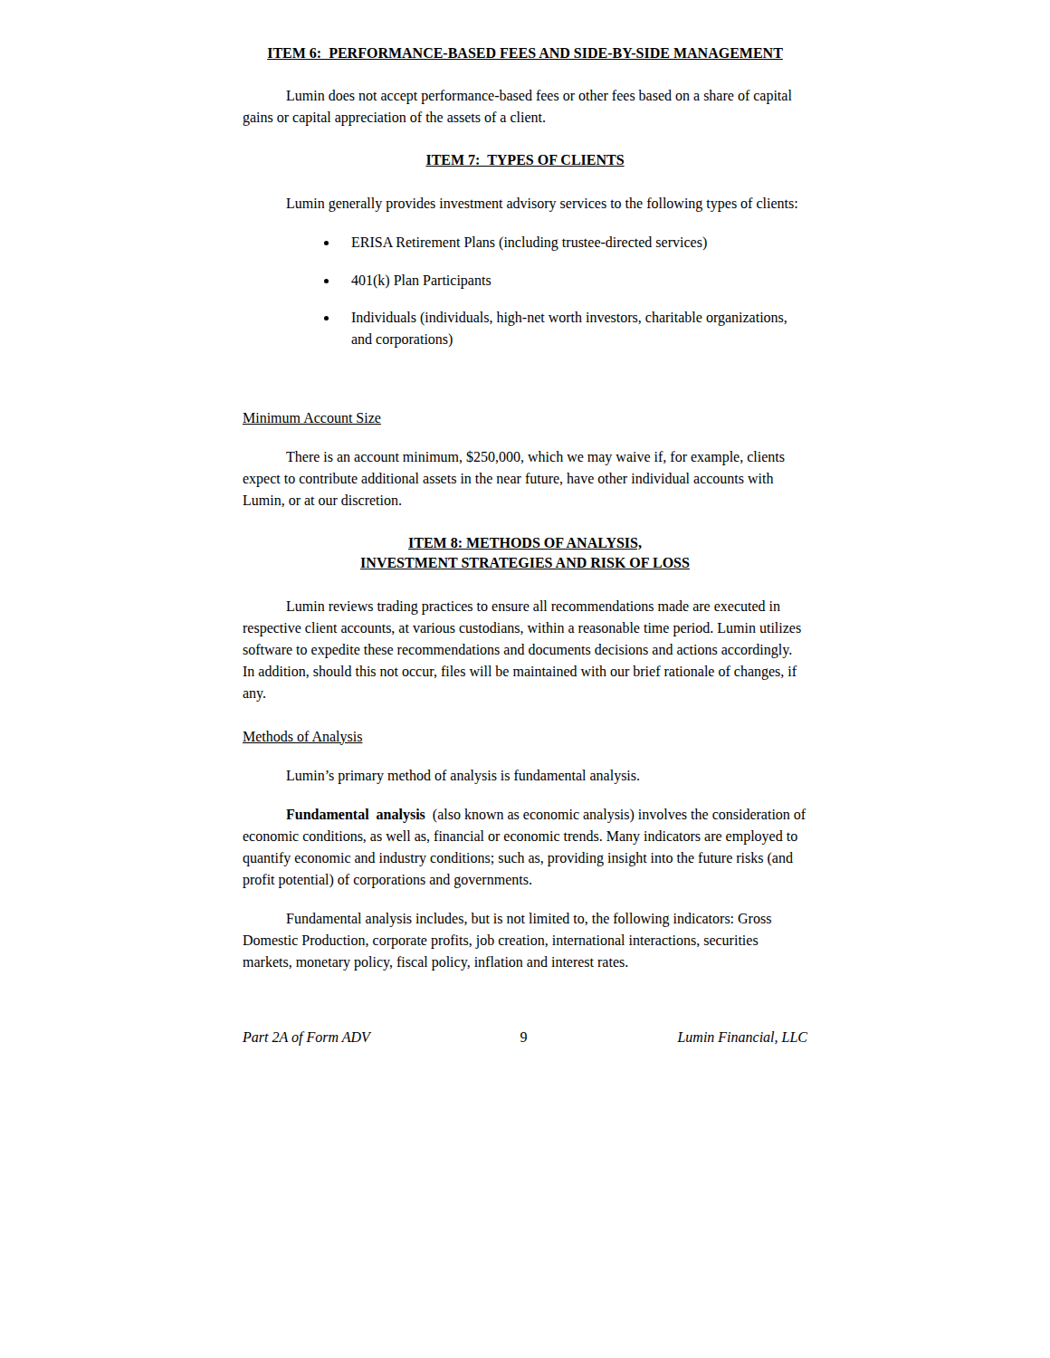ITEM 6: PERFORMANCE-BASED FEES AND SIDE-BY-SIDE MANAGEMENT
Lumin does not accept performance-based fees or other fees based on a share of capital gains or capital appreciation of the assets of a client.
ITEM 7: TYPES OF CLIENTS
Lumin generally provides investment advisory services to the following types of clients:
ERISA Retirement Plans (including trustee-directed services)
401(k) Plan Participants
Individuals (individuals, high-net worth investors, charitable organizations, and corporations)
Minimum Account Size
There is an account minimum, $250,000, which we may waive if, for example, clients expect to contribute additional assets in the near future, have other individual accounts with Lumin, or at our discretion.
ITEM 8: METHODS OF ANALYSIS,
INVESTMENT STRATEGIES AND RISK OF LOSS
Lumin reviews trading practices to ensure all recommendations made are executed in respective client accounts, at various custodians, within a reasonable time period. Lumin utilizes software to expedite these recommendations and documents decisions and actions accordingly. In addition, should this not occur, files will be maintained with our brief rationale of changes, if any.
Methods of Analysis
Lumin’s primary method of analysis is fundamental analysis.
Fundamental analysis (also known as economic analysis) involves the consideration of economic conditions, as well as, financial or economic trends. Many indicators are employed to quantify economic and industry conditions; such as, providing insight into the future risks (and profit potential) of corporations and governments.
Fundamental analysis includes, but is not limited to, the following indicators: Gross Domestic Production, corporate profits, job creation, international interactions, securities markets, monetary policy, fiscal policy, inflation and interest rates.
Part 2A of Form ADV 9 Lumin Financial, LLC